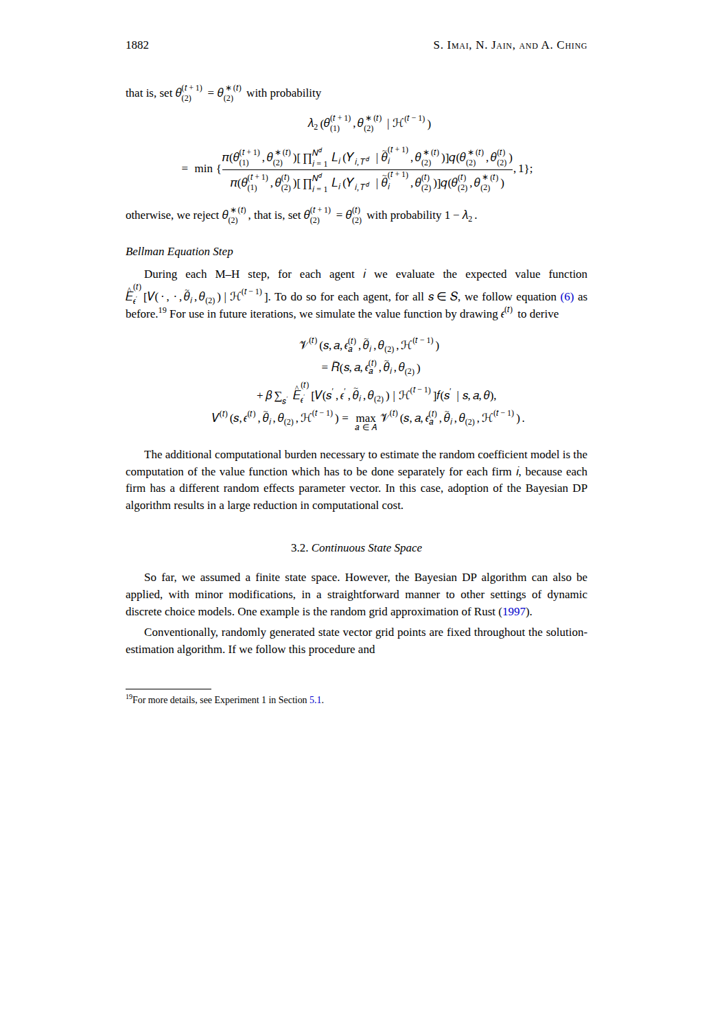1882 S. Imai, N. Jain, and A. Ching
that is, set θ(2)(t+1) = θ(2)∗(t) with probability
λ2 ( θ(1)(t+1) , θ(2)∗(t) | ℋ(t−1) )
= min { π ( θ(1)(t+1) , θ(2)∗(t) ) [ ∏ i=1 Nd Li ( Yi,Td | θ~i(t+1) , θ(2)∗(t) ) ] q ( θ(2)∗(t) , θ(2)(t) ) π ( θ(1)(t+1) , θ(2)(t) ) [ ∏ i=1 Nd Li ( Yi,Td | θ~i(t+1) , θ(2)(t) ) ] q ( θ(2)(t) , θ(2)∗(t) ) , 1 } ;
otherwise, we reject θ(2)∗(t) , that is, set θ(2)(t+1) = θ(2)(t) with probability 1−λ2 .
Bellman Equation Step
During each M–H step, for each agent i we evaluate the expected value function E^ϵ′(t) [V(·,·, θ~i, θ(2)) |ℋ(t−1)] . To do so for each agent, for all s∈S, we follow equation (6) as before.19 For use in future iterations, we simulate the value function by drawing ϵ(t) to derive
𝒱(t) ( s,a, ϵa(t), θ~i, θ(2), ℋ(t−1) ) = R~ ( s,a, ϵa(t), θ~i, θ(2) ) + β ∑s′ E^ϵ′(t) [ V ( s′, ϵ′, θ~i, θ(2) ) | ℋ(t−1) ] f ( s′ | s,a,θ ) , V(t) ( s, ϵ(t), θ~i, θ(2), ℋ(t−1) ) = max a∈A 𝒱(t) ( s,a, ϵa(t), θ~i, θ(2), ℋ(t−1) ) .
The additional computational burden necessary to estimate the random coefficient model is the computation of the value function which has to be done separately for each firm i, because each firm has a different random effects parameter vector. In this case, adoption of the Bayesian DP algorithm results in a large reduction in computational cost.
3.2. Continuous State Space
So far, we assumed a finite state space. However, the Bayesian DP algorithm can also be applied, with minor modifications, in a straightforward manner to other settings of dynamic discrete choice models. One example is the random grid approximation of Rust (1997).
Conventionally, randomly generated state vector grid points are fixed throughout the solution-estimation algorithm. If we follow this procedure and
19For more details, see Experiment 1 in Section 5.1.